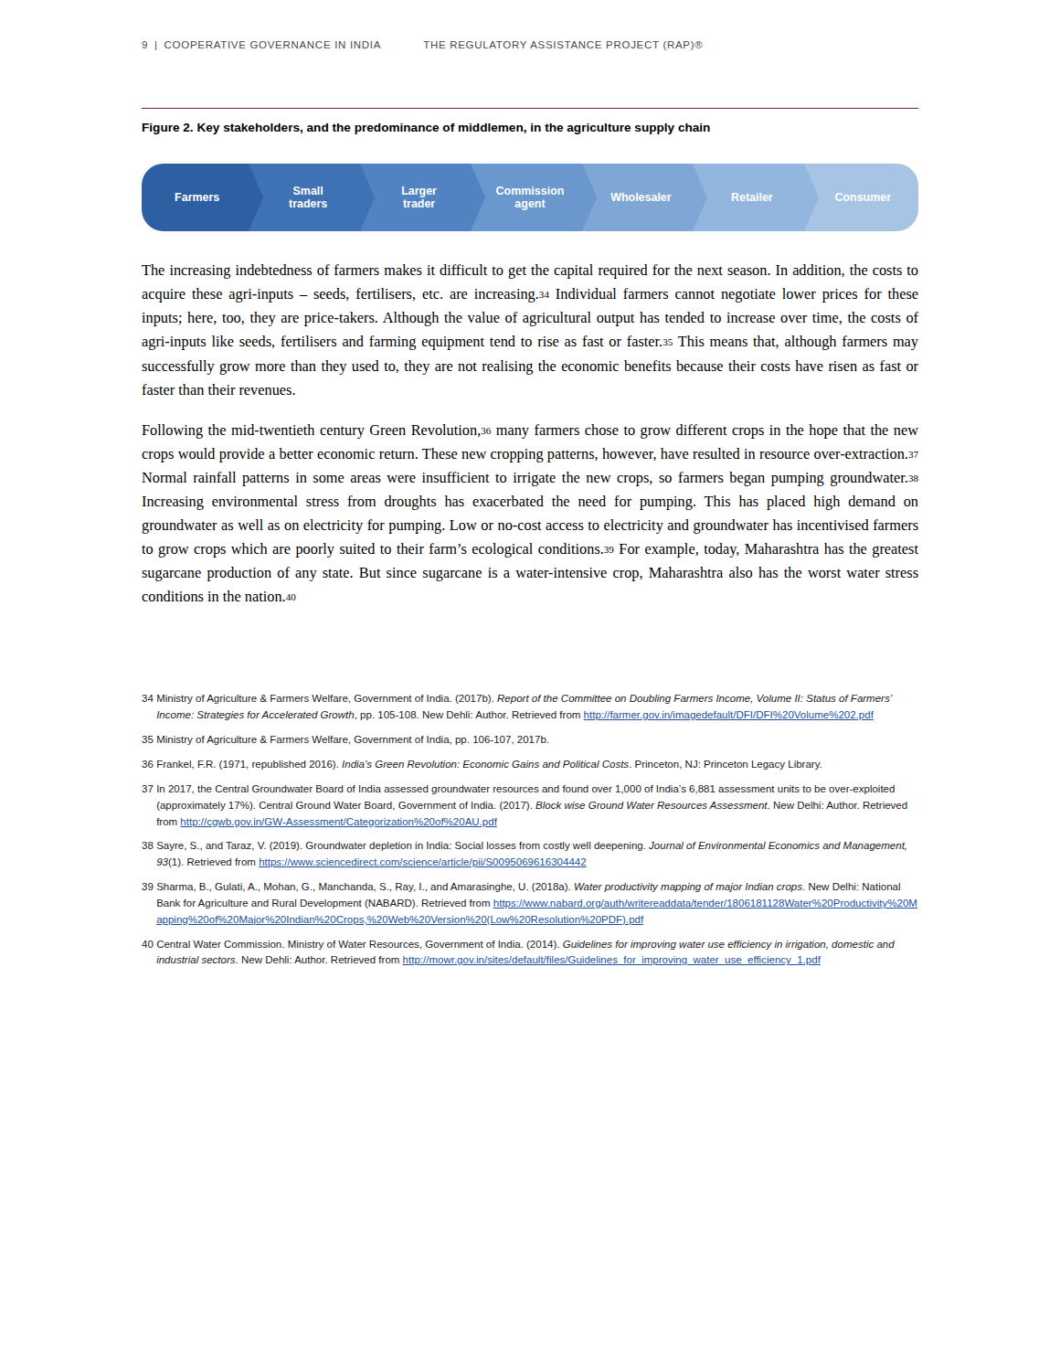9|COOPERATIVE GOVERNANCE IN INDIATHE REGULATORY ASSISTANCE PROJECT (RAP)®
Figure 2. Key stakeholders, and the predominance of middlemen, in the agriculture supply chain
Farmers
Small
traders
Larger
trader
Commission
agent
Wholesaler
Retailer
Consumer
The increasing indebtedness of farmers makes it difficult to get the capital required for the next season. In addition, the costs to acquire these agri-inputs – seeds, fertilisers, etc. are increasing.34 Individual farmers cannot negotiate lower prices for these inputs; here, too, they are price-takers. Although the value of agricultural output has tended to increase over time, the costs of agri-inputs like seeds, fertilisers and farming equipment tend to rise as fast or faster.35 This means that, although farmers may successfully grow more than they used to, they are not realising the economic benefits because their costs have risen as fast or faster than their revenues.
Following the mid-twentieth century Green Revolution,36 many farmers chose to grow different crops in the hope that the new crops would provide a better economic return. These new cropping patterns, however, have resulted in resource over-extraction.37 Normal rainfall patterns in some areas were insufficient to irrigate the new crops, so farmers began pumping groundwater.38 Increasing environmental stress from droughts has exacerbated the need for pumping. This has placed high demand on groundwater as well as on electricity for pumping. Low or no-cost access to electricity and groundwater has incentivised farmers to grow crops which are poorly suited to their farm’s ecological conditions.39 For example, today, Maharashtra has the greatest sugarcane production of any state. But since sugarcane is a water-intensive crop, Maharashtra also has the worst water stress conditions in the nation.40
34 Ministry of Agriculture & Farmers Welfare, Government of India. (2017b). Report of the Committee on Doubling Farmers Income, Volume II: Status of Farmers’ Income: Strategies for Accelerated Growth, pp. 105-108. New Dehli: Author. Retrieved from http://farmer.gov.in/imagedefault/DFI/DFI%20Volume%202.pdf
35 Ministry of Agriculture & Farmers Welfare, Government of India, pp. 106-107, 2017b.
36 Frankel, F.R. (1971, republished 2016). India’s Green Revolution: Economic Gains and Political Costs. Princeton, NJ: Princeton Legacy Library.
37 In 2017, the Central Groundwater Board of India assessed groundwater resources and found over 1,000 of India’s 6,881 assessment units to be over-exploited (approximately 17%). Central Ground Water Board, Government of India. (2017). Block wise Ground Water Resources Assessment. New Delhi: Author. Retrieved from http://cgwb.gov.in/GW-Assessment/Categorization%20of%20AU.pdf
38 Sayre, S., and Taraz, V. (2019). Groundwater depletion in India: Social losses from costly well deepening. Journal of Environmental Economics and Management, 93(1). Retrieved from https://www.sciencedirect.com/science/article/pii/S0095069616304442
39 Sharma, B., Gulati, A., Mohan, G., Manchanda, S., Ray, I., and Amarasinghe, U. (2018a). Water productivity mapping of major Indian crops. New Delhi: National Bank for Agriculture and Rural Development (NABARD). Retrieved from https://www.nabard.org/auth/writereaddata/tender/1806181128Water%20Productivity%20Mapping%20of%20Major%20Indian%20Crops,%20Web%20Version%20(Low%20Resolution%20PDF).pdf
40 Central Water Commission. Ministry of Water Resources, Government of India. (2014). Guidelines for improving water use efficiency in irrigation, domestic and industrial sectors. New Dehli: Author. Retrieved from http://mowr.gov.in/sites/default/files/Guidelines_for_improving_water_use_efficiency_1.pdf